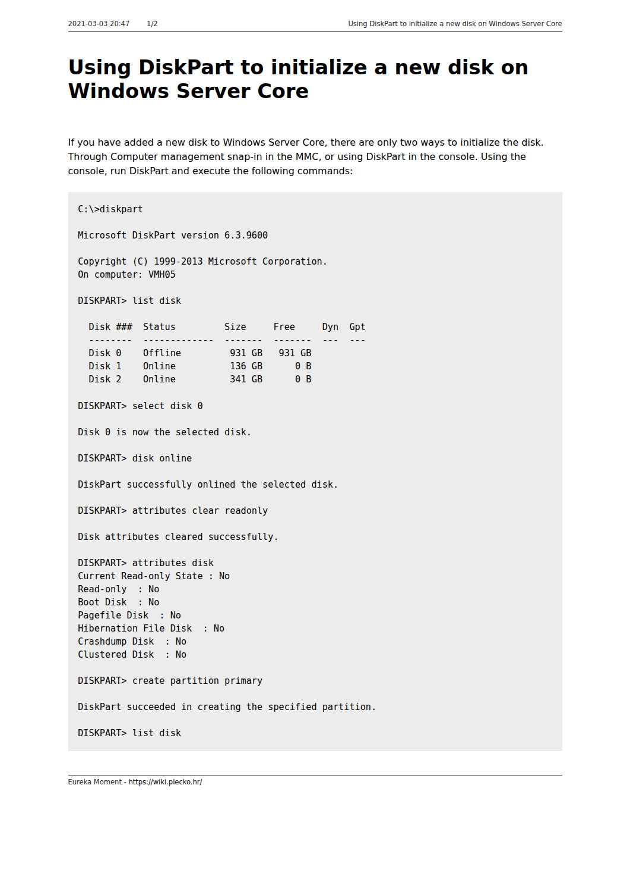2021-03-03 20:47 1/2 Using DiskPart to initialize a new disk on Windows Server Core
Using DiskPart to initialize a new disk on Windows Server Core
If you have added a new disk to Windows Server Core, there are only two ways to initialize the disk. Through Computer management snap-in in the MMC, or using DiskPart in the console. Using the console, run DiskPart and execute the following commands:
C:\>diskpart

Microsoft DiskPart version 6.3.9600

Copyright (C) 1999-2013 Microsoft Corporation.
On computer: VMH05

DISKPART> list disk

  Disk ###  Status         Size     Free     Dyn  Gpt
  --------  -------------  -------  -------  ---  ---
  Disk 0    Offline         931 GB   931 GB
  Disk 1    Online          136 GB      0 B
  Disk 2    Online          341 GB      0 B

DISKPART> select disk 0

Disk 0 is now the selected disk.

DISKPART> disk online

DiskPart successfully onlined the selected disk.

DISKPART> attributes clear readonly

Disk attributes cleared successfully.

DISKPART> attributes disk
Current Read-only State : No
Read-only  : No
Boot Disk  : No
Pagefile Disk  : No
Hibernation File Disk  : No
Crashdump Disk  : No
Clustered Disk  : No

DISKPART> create partition primary

DiskPart succeeded in creating the specified partition.

DISKPART> list disk
Eureka Moment - https://wiki.plecko.hr/